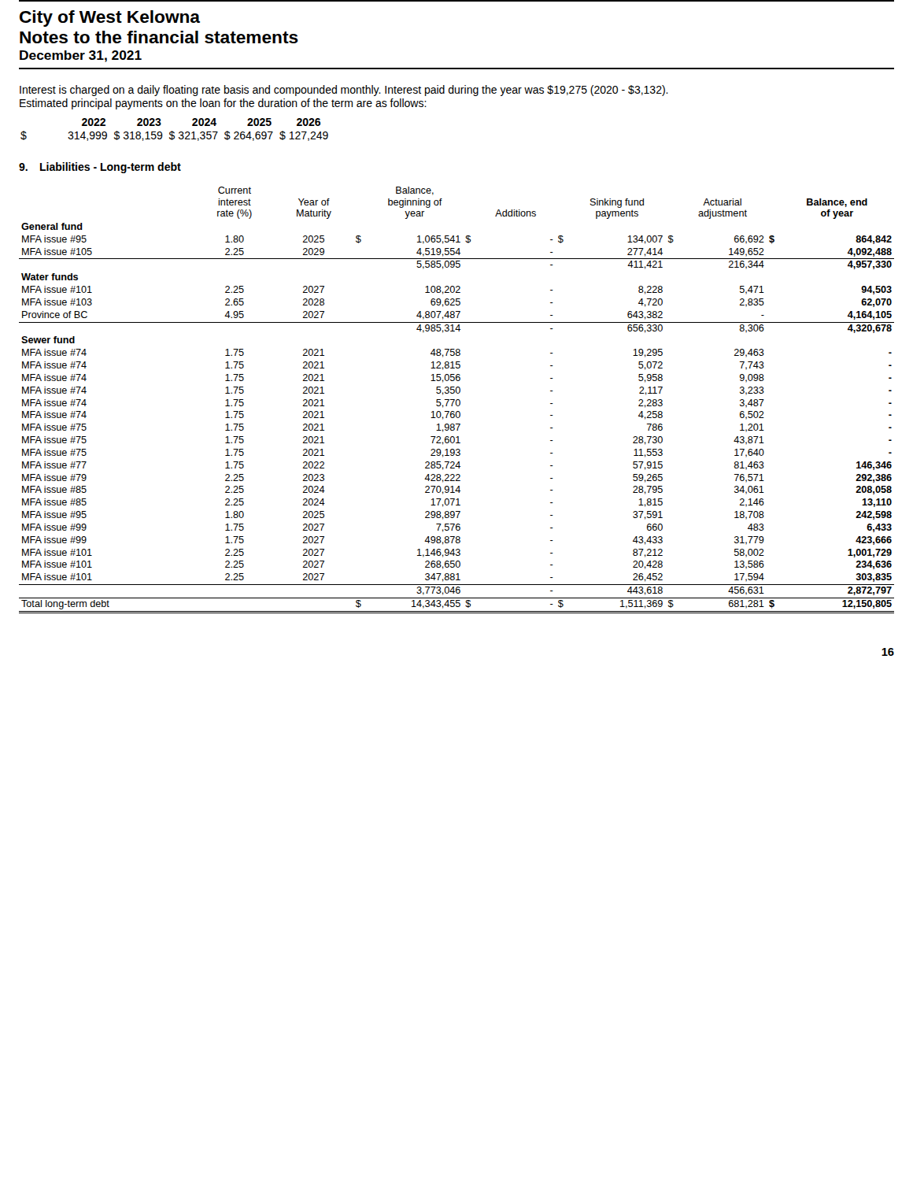City of West KelownaNotes to the financial statements
December 31, 2021
Interest is charged on a daily floating rate basis and compounded monthly. Interest paid during the year was $19,275 (2020 - $3,132).
Estimated principal payments on the loan for the duration of the term are as follows:
| | 2022 | 2023 | 2024 | 2025 | 2026 |
| --- | --- | --- | --- | --- | --- |
| $ | 314,999 $ | 318,159 $ | 321,357 $ | 264,697 $ | 127,249 |
9. Liabilities - Long-term debt
| | Current interest rate (%) | Year of Maturity | | Balance, beginning of year | | Additions | | Sinking fund payments | | Actuarial adjustment | | Balance, end of year |
| --- | --- | --- | --- | --- | --- | --- | --- | --- | --- | --- | --- | --- |
| General fund |
| MFA issue #95 | 1.80 | 2025 | $ | 1,065,541 | $ | - | $ | 134,007 | $ | 66,692 | $ | 864,842 |
| MFA issue #105 | 2.25 | 2029 | | 4,519,554 | | - | | 277,414 | | 149,652 | | 4,092,488 |
| | | | | 5,585,095 | | - | | 411,421 | | 216,344 | | 4,957,330 |
| Water funds |
| MFA issue #101 | 2.25 | 2027 | | 108,202 | | - | | 8,228 | | 5,471 | | 94,503 |
| MFA issue #103 | 2.65 | 2028 | | 69,625 | | - | | 4,720 | | 2,835 | | 62,070 |
| Province of BC | 4.95 | 2027 | | 4,807,487 | | - | | 643,382 | | - | | 4,164,105 |
| | | | | 4,985,314 | | - | | 656,330 | | 8,306 | | 4,320,678 |
| Sewer fund |
| MFA issue #74 | 1.75 | 2021 | | 48,758 | | - | | 19,295 | | 29,463 | | - |
| MFA issue #74 | 1.75 | 2021 | | 12,815 | | - | | 5,072 | | 7,743 | | - |
| MFA issue #74 | 1.75 | 2021 | | 15,056 | | - | | 5,958 | | 9,098 | | - |
| MFA issue #74 | 1.75 | 2021 | | 5,350 | | - | | 2,117 | | 3,233 | | - |
| MFA issue #74 | 1.75 | 2021 | | 5,770 | | - | | 2,283 | | 3,487 | | - |
| MFA issue #74 | 1.75 | 2021 | | 10,760 | | - | | 4,258 | | 6,502 | | - |
| MFA issue #75 | 1.75 | 2021 | | 1,987 | | - | | 786 | | 1,201 | | - |
| MFA issue #75 | 1.75 | 2021 | | 72,601 | | - | | 28,730 | | 43,871 | | - |
| MFA issue #75 | 1.75 | 2021 | | 29,193 | | - | | 11,553 | | 17,640 | | - |
| MFA issue #77 | 1.75 | 2022 | | 285,724 | | - | | 57,915 | | 81,463 | | 146,346 |
| MFA issue #79 | 2.25 | 2023 | | 428,222 | | - | | 59,265 | | 76,571 | | 292,386 |
| MFA issue #85 | 2.25 | 2024 | | 270,914 | | - | | 28,795 | | 34,061 | | 208,058 |
| MFA issue #85 | 2.25 | 2024 | | 17,071 | | - | | 1,815 | | 2,146 | | 13,110 |
| MFA issue #95 | 1.80 | 2025 | | 298,897 | | - | | 37,591 | | 18,708 | | 242,598 |
| MFA issue #99 | 1.75 | 2027 | | 7,576 | | - | | 660 | | 483 | | 6,433 |
| MFA issue #99 | 1.75 | 2027 | | 498,878 | | - | | 43,433 | | 31,779 | | 423,666 |
| MFA issue #101 | 2.25 | 2027 | | 1,146,943 | | - | | 87,212 | | 58,002 | | 1,001,729 |
| MFA issue #101 | 2.25 | 2027 | | 268,650 | | - | | 20,428 | | 13,586 | | 234,636 |
| MFA issue #101 | 2.25 | 2027 | | 347,881 | | - | | 26,452 | | 17,594 | | 303,835 |
| | | | | 3,773,046 | | - | | 443,618 | | 456,631 | | 2,872,797 |
| Total long-term debt | | | $ | 14,343,455 | $ | - | $ | 1,511,369 | $ | 681,281 | $ | 12,150,805 |
16